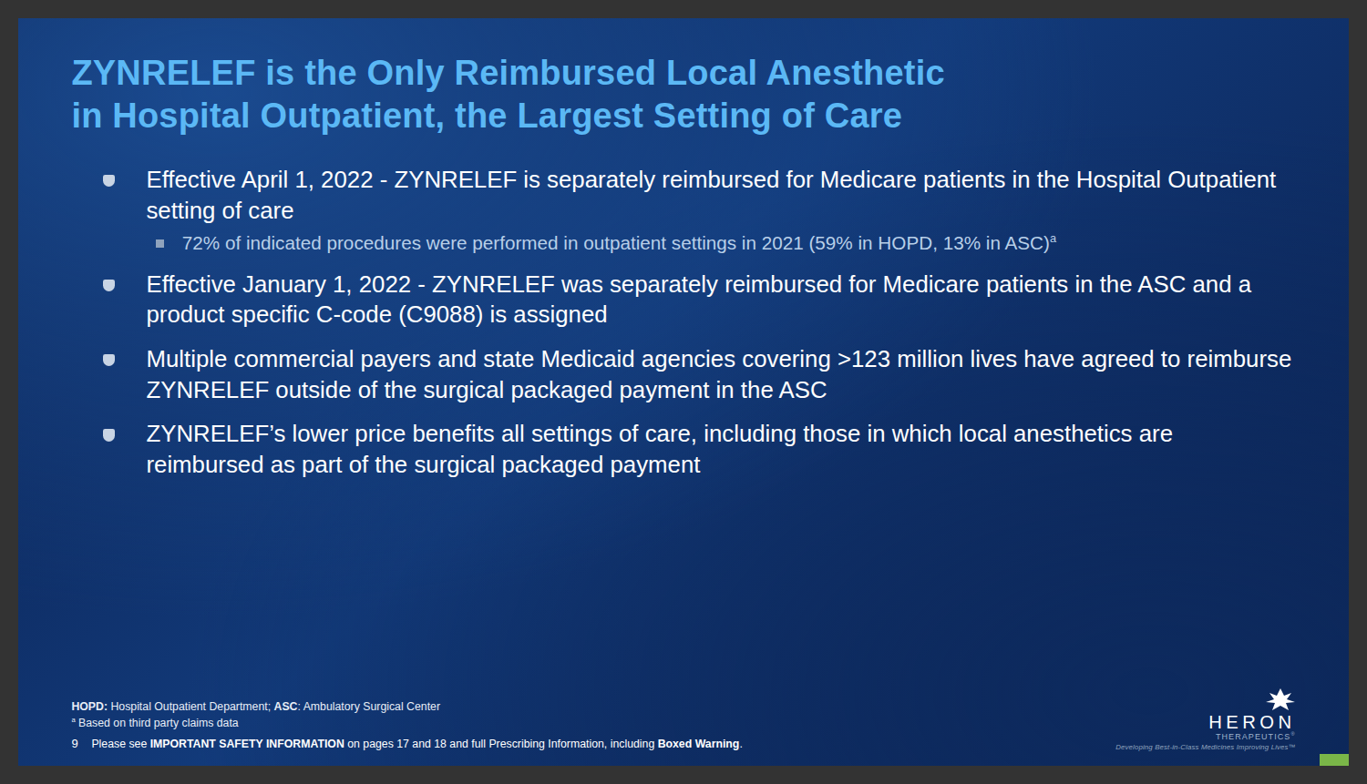ZYNRELEF is the Only Reimbursed Local Anesthetic
in Hospital Outpatient, the Largest Setting of Care
Effective April 1, 2022 - ZYNRELEF is separately reimbursed for Medicare patients in the Hospital Outpatient setting of care
72% of indicated procedures were performed in outpatient settings in 2021 (59% in HOPD, 13% in ASC)a
Effective January 1, 2022 - ZYNRELEF was separately reimbursed for Medicare patients in the ASC and a product specific C-code (C9088) is assigned
Multiple commercial payers and state Medicaid agencies covering >123 million lives have agreed to reimburse ZYNRELEF outside of the surgical packaged payment in the ASC
ZYNRELEF’s lower price benefits all settings of care, including those in which local anesthetics are reimbursed as part of the surgical packaged payment
HOPD: Hospital Outpatient Department; ASC: Ambulatory Surgical Center
a Based on third party claims data
9 Please see IMPORTANT SAFETY INFORMATION on pages 17 and 18 and full Prescribing Information, including Boxed Warning.
HERON
THERAPEUTICS®
Developing Best-in-Class Medicines Improving Lives™